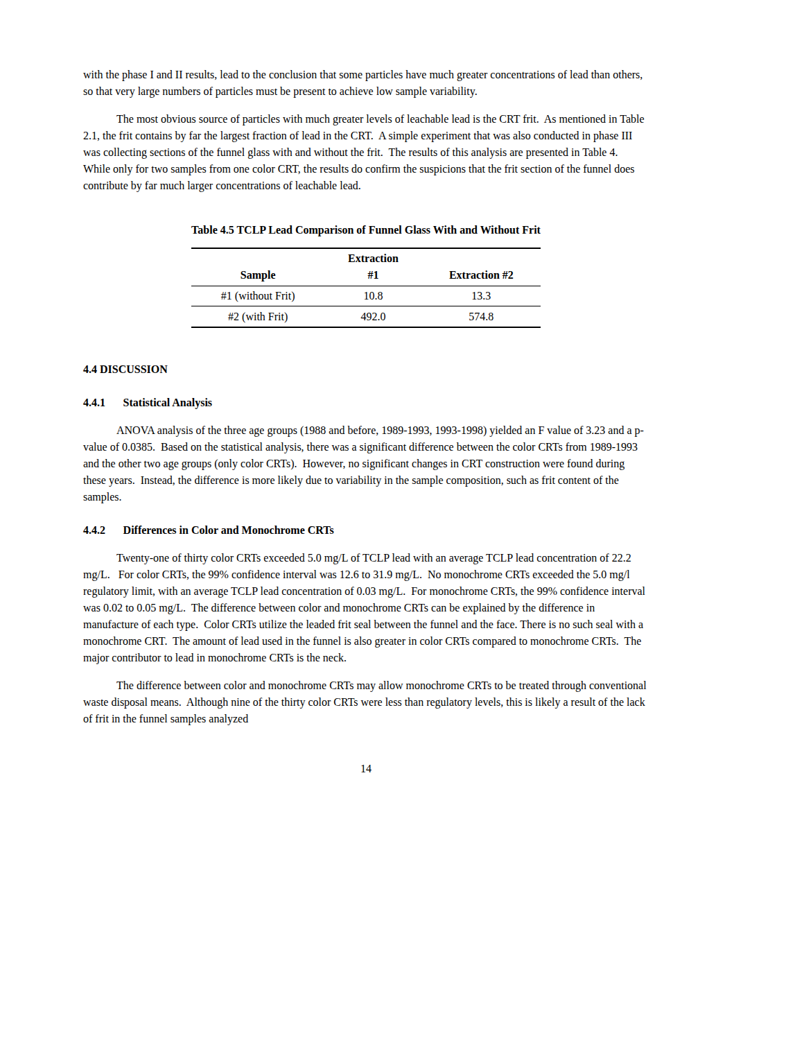with the phase I and II results, lead to the conclusion that some particles have much greater concentrations of lead than others, so that very large numbers of particles must be present to achieve low sample variability.
The most obvious source of particles with much greater levels of leachable lead is the CRT frit. As mentioned in Table 2.1, the frit contains by far the largest fraction of lead in the CRT. A simple experiment that was also conducted in phase III was collecting sections of the funnel glass with and without the frit. The results of this analysis are presented in Table 4. While only for two samples from one color CRT, the results do confirm the suspicions that the frit section of the funnel does contribute by far much larger concentrations of leachable lead.
Table 4.5 TCLP Lead Comparison of Funnel Glass With and Without Frit
| Sample | Extraction #1 | Extraction #2 |
| --- | --- | --- |
| #1 (without Frit) | 10.8 | 13.3 |
| #2 (with Frit) | 492.0 | 574.8 |
4.4 DISCUSSION
4.4.1 Statistical Analysis
ANOVA analysis of the three age groups (1988 and before, 1989-1993, 1993-1998) yielded an F value of 3.23 and a p-value of 0.0385. Based on the statistical analysis, there was a significant difference between the color CRTs from 1989-1993 and the other two age groups (only color CRTs). However, no significant changes in CRT construction were found during these years. Instead, the difference is more likely due to variability in the sample composition, such as frit content of the samples.
4.4.2 Differences in Color and Monochrome CRTs
Twenty-one of thirty color CRTs exceeded 5.0 mg/L of TCLP lead with an average TCLP lead concentration of 22.2 mg/L. For color CRTs, the 99% confidence interval was 12.6 to 31.9 mg/L. No monochrome CRTs exceeded the 5.0 mg/l regulatory limit, with an average TCLP lead concentration of 0.03 mg/L. For monochrome CRTs, the 99% confidence interval was 0.02 to 0.05 mg/L. The difference between color and monochrome CRTs can be explained by the difference in manufacture of each type. Color CRTs utilize the leaded frit seal between the funnel and the face. There is no such seal with a monochrome CRT. The amount of lead used in the funnel is also greater in color CRTs compared to monochrome CRTs. The major contributor to lead in monochrome CRTs is the neck.
The difference between color and monochrome CRTs may allow monochrome CRTs to be treated through conventional waste disposal means. Although nine of the thirty color CRTs were less than regulatory levels, this is likely a result of the lack of frit in the funnel samples analyzed
14